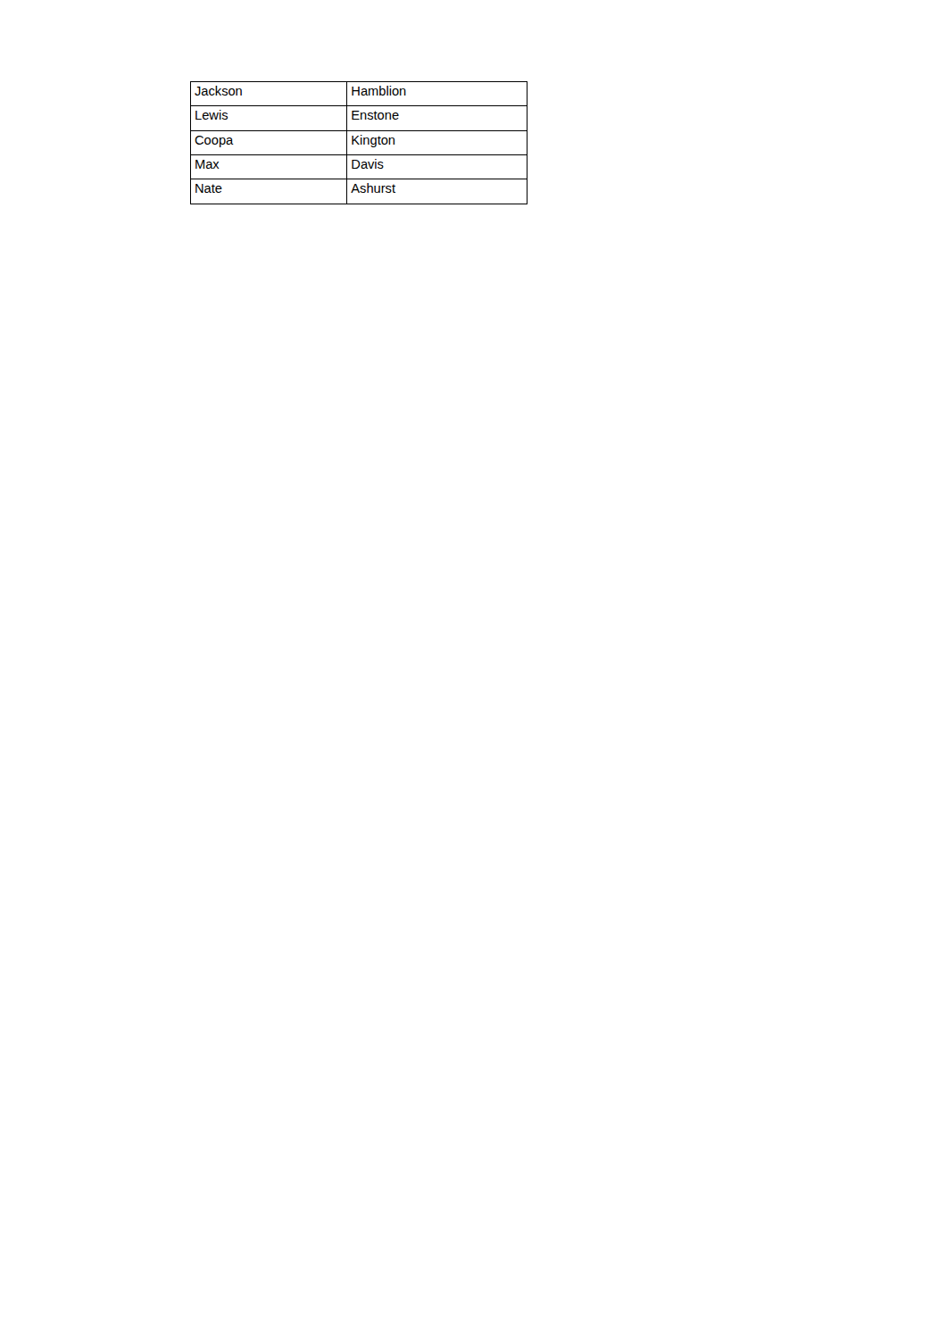| Jackson | Hamblion |
| Lewis | Enstone |
| Coopa | Kington |
| Max | Davis |
| Nate | Ashurst |